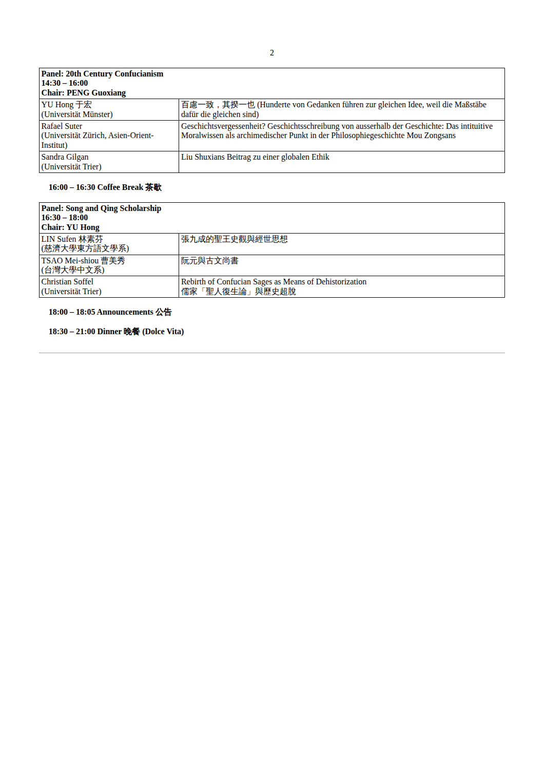2
| Panel: 20th Century Confucianism 14:30 – 16:00 Chair: PENG Guoxiang |
| YU Hong 于宏 (Universität Münster) | 百慮一致，其揆一也 (Hunderte von Gedanken führen zur gleichen Idee, weil die Maßstäbe dafür die gleichen sind) |
| Rafael Suter (Universität Zürich, Asien-Orient-Institut) | Geschichtsvergessenheit? Geschichtsschreibung von ausserhalb der Geschichte: Das intituitive Moralwissen als archimedischer Punkt in der Philosophiegeschichte Mou Zongsans |
| Sandra Gilgan (Universität Trier) | Liu Shuxians Beitrag zu einer globalen Ethik |
16:00 – 16:30 Coffee Break 茶歇
| Panel: Song and Qing Scholarship 16:30 – 18:00 Chair: YU Hong |
| LIN Sufen 林素芬 (慈濟大學東方語文學系) | 張九成的聖王史觀與經世思想 |
| TSAO Mei-shiou 曹美秀 (台灣大學中文系) | 阮元與古文尚書 |
| Christian Soffel (Universität Trier) | Rebirth of Confucian Sages as Means of Dehistorization 儒家「聖人復生論」與歷史超脫 |
18:00 – 18:05 Announcements 公告
18:30 – 21:00 Dinner 晚餐 (Dolce Vita)